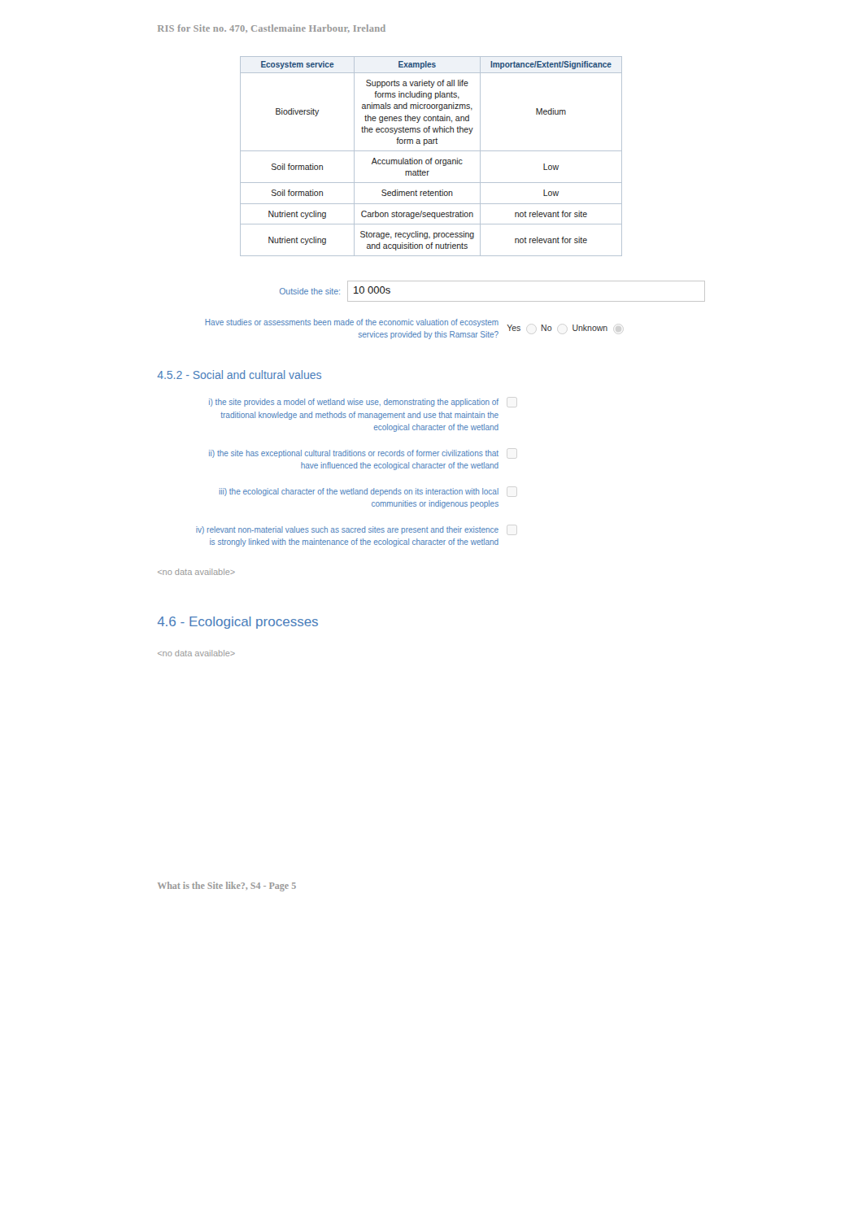RIS for Site no. 470, Castlemaine Harbour, Ireland
| Ecosystem service | Examples | Importance/Extent/Significance |
| --- | --- | --- |
| Biodiversity | Supports a variety of all life forms including plants, animals and microorganizms, the genes they contain, and the ecosystems of which they form a part | Medium |
| Soil formation | Accumulation of organic matter | Low |
| Soil formation | Sediment retention | Low |
| Nutrient cycling | Carbon storage/sequestration | not relevant for site |
| Nutrient cycling | Storage, recycling, processing and acquisition of nutrients | not relevant for site |
Outside the site:
10 000s
Have studies or assessments been made of the economic valuation of ecosystem services provided by this Ramsar Site?
Yes No Unknown
4.5.2 - Social and cultural values
i) the site provides a model of wetland wise use, demonstrating the application of traditional knowledge and methods of management and use that maintain the ecological character of the wetland
ii) the site has exceptional cultural traditions or records of former civilizations that have influenced the ecological character of the wetland
iii) the ecological character of the wetland depends on its interaction with local communities or indigenous peoples
iv) relevant non-material values such as sacred sites are present and their existence is strongly linked with the maintenance of the ecological character of the wetland
<no data available>
4.6 - Ecological processes
<no data available>
What is the Site like?, S4 - Page 5